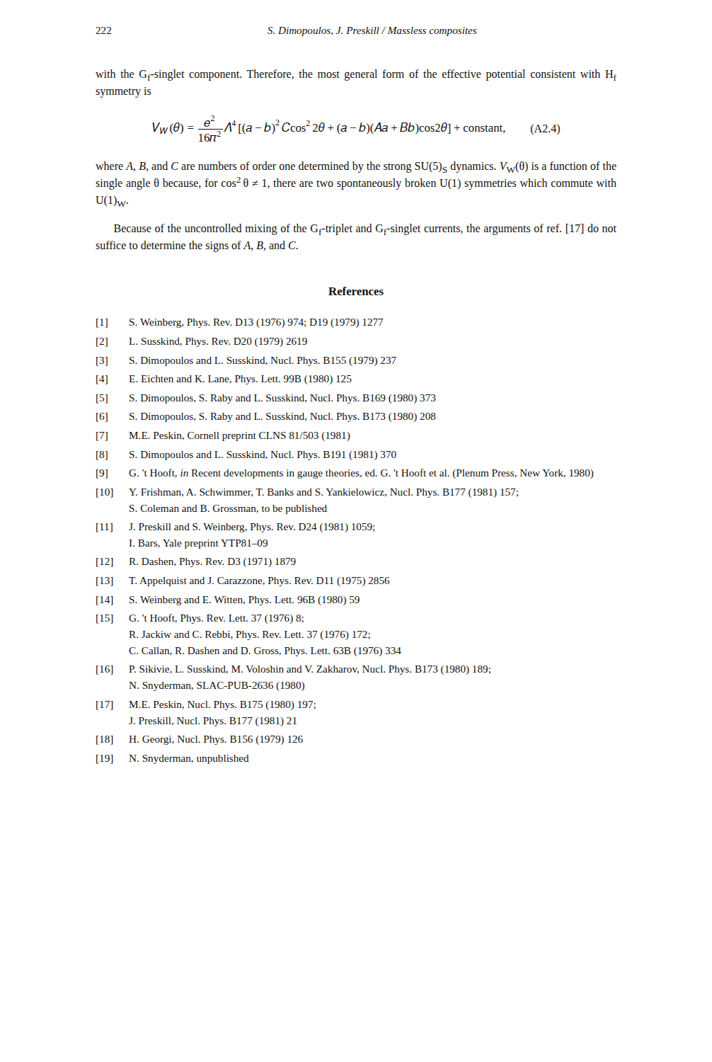222 S. Dimopoulos, J. Preskill / Massless composites
with the Gf-singlet component. Therefore, the most general form of the effective potential consistent with Hf symmetry is
VW (θ) = e2 16π2 Λ4 [ (a−b)2 C cos2 2θ + (a−b) (Aa+Bb) cos2θ ] + constant ,
(A2.4)
where A, B, and C are numbers of order one determined by the strong SU(5)S dynamics. VW(θ) is a function of the single angle θ because, for cos2 θ ≠ 1, there are two spontaneously broken U(1) symmetries which commute with U(1)W.
Because of the uncontrolled mixing of the Gf-triplet and Gf-singlet currents, the arguments of ref. [17] do not suffice to determine the signs of A, B, and C.
References
S. Weinberg, Phys. Rev. D13 (1976) 974; D19 (1979) 1277
L. Susskind, Phys. Rev. D20 (1979) 2619
S. Dimopoulos and L. Susskind, Nucl. Phys. B155 (1979) 237
E. Eichten and K. Lane, Phys. Lett. 99B (1980) 125
S. Dimopoulos, S. Raby and L. Susskind, Nucl. Phys. B169 (1980) 373
S. Dimopoulos, S. Raby and L. Susskind, Nucl. Phys. B173 (1980) 208
M.E. Peskin, Cornell preprint CLNS 81/503 (1981)
S. Dimopoulos and L. Susskind, Nucl. Phys. B191 (1981) 370
G. 't Hooft, in Recent developments in gauge theories, ed. G. 't Hooft et al. (Plenum Press, New York, 1980)
Y. Frishman, A. Schwimmer, T. Banks and S. Yankielowicz, Nucl. Phys. B177 (1981) 157; S. Coleman and B. Grossman, to be published
J. Preskill and S. Weinberg, Phys. Rev. D24 (1981) 1059; I. Bars, Yale preprint YTP81–09
R. Dashen, Phys. Rev. D3 (1971) 1879
T. Appelquist and J. Carazzone, Phys. Rev. D11 (1975) 2856
S. Weinberg and E. Witten, Phys. Lett. 96B (1980) 59
G. 't Hooft, Phys. Rev. Lett. 37 (1976) 8; R. Jackiw and C. Rebbi, Phys. Rev. Lett. 37 (1976) 172; C. Callan, R. Dashen and D. Gross, Phys. Lett. 63B (1976) 334
P. Sikivie, L. Susskind, M. Voloshin and V. Zakharov, Nucl. Phys. B173 (1980) 189; N. Snyderman, SLAC-PUB-2636 (1980)
M.E. Peskin, Nucl. Phys. B175 (1980) 197; J. Preskill, Nucl. Phys. B177 (1981) 21
H. Georgi, Nucl. Phys. B156 (1979) 126
N. Snyderman, unpublished